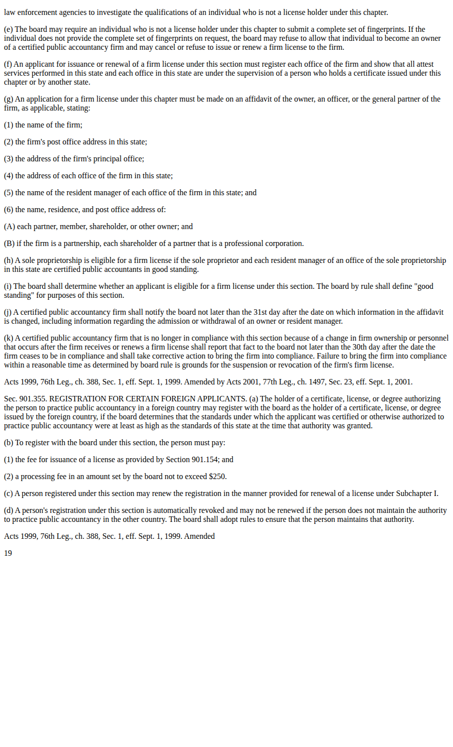law enforcement agencies to investigate the qualifications of an individual who is not a license holder under this chapter.
(e) The board may require an individual who is not a license holder under this chapter to submit a complete set of fingerprints. If the individual does not provide the complete set of fingerprints on request, the board may refuse to allow that individual to become an owner of a certified public accountancy firm and may cancel or refuse to issue or renew a firm license to the firm.
(f) An applicant for issuance or renewal of a firm license under this section must register each office of the firm and show that all attest services performed in this state and each office in this state are under the supervision of a person who holds a certificate issued under this chapter or by another state.
(g) An application for a firm license under this chapter must be made on an affidavit of the owner, an officer, or the general partner of the firm, as applicable, stating:
(1) the name of the firm;
(2) the firm's post office address in this state;
(3) the address of the firm's principal office;
(4) the address of each office of the firm in this state;
(5) the name of the resident manager of each office of the firm in this state; and
(6) the name, residence, and post office address of:
(A) each partner, member, shareholder, or other owner; and
(B) if the firm is a partnership, each shareholder of a partner that is a professional corporation.
(h) A sole proprietorship is eligible for a firm license if the sole proprietor and each resident manager of an office of the sole proprietorship in this state are certified public accountants in good standing.
(i) The board shall determine whether an applicant is eligible for a firm license under this section. The board by rule shall define "good standing" for purposes of this section.
(j) A certified public accountancy firm shall notify the board not later than the 31st day after the date on which information in the affidavit is changed, including information regarding the admission or withdrawal of an owner or resident manager.
(k) A certified public accountancy firm that is no longer in compliance with this section because of a change in firm ownership or personnel that occurs after the firm receives or renews a firm license shall report that fact to the board not later than the 30th day after the date the firm ceases to be in compliance and shall take corrective action to bring the firm into compliance. Failure to bring the firm into compliance within a reasonable time as determined by board rule is grounds for the suspension or revocation of the firm's firm license.
Acts 1999, 76th Leg., ch. 388, Sec. 1, eff. Sept. 1, 1999. Amended by Acts 2001, 77th Leg., ch. 1497, Sec. 23, eff. Sept. 1, 2001.
Sec. 901.355. REGISTRATION FOR CERTAIN FOREIGN APPLICANTS. (a) The holder of a certificate, license, or degree authorizing the person to practice public accountancy in a foreign country may register with the board as the holder of a certificate, license, or degree issued by the foreign country, if the board determines that the standards under which the applicant was certified or otherwise authorized to practice public accountancy were at least as high as the standards of this state at the time that authority was granted.
(b) To register with the board under this section, the person must pay:
(1) the fee for issuance of a license as provided by Section 901.154; and
(2) a processing fee in an amount set by the board not to exceed $250.
(c) A person registered under this section may renew the registration in the manner provided for renewal of a license under Subchapter I.
(d) A person's registration under this section is automatically revoked and may not be renewed if the person does not maintain the authority to practice public accountancy in the other country. The board shall adopt rules to ensure that the person maintains that authority.
Acts 1999, 76th Leg., ch. 388, Sec. 1, eff. Sept. 1, 1999. Amended
19